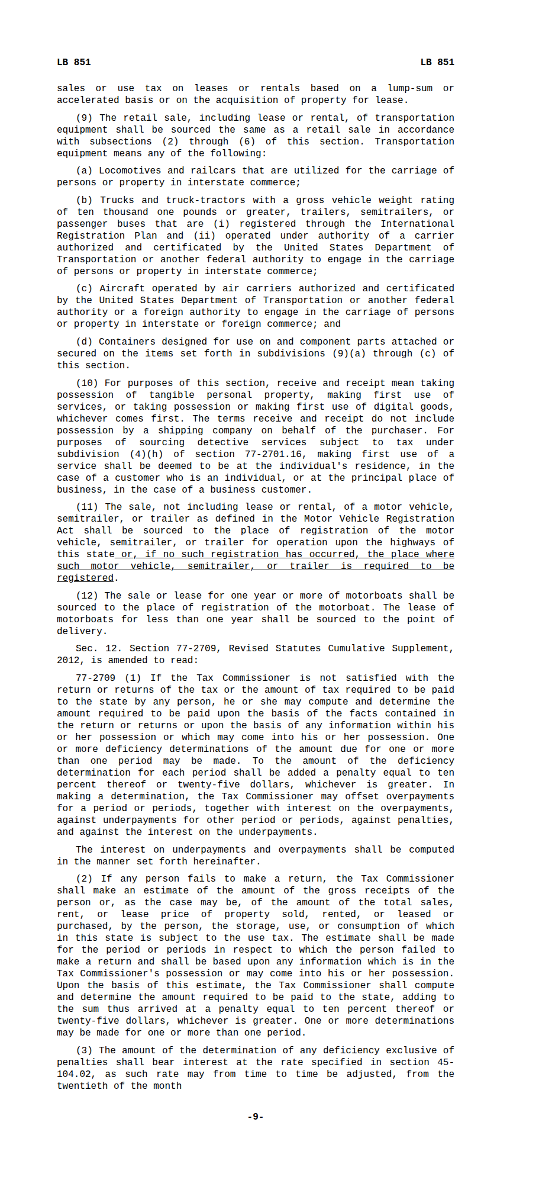LB 851 LB 851
sales or use tax on leases or rentals based on a lump-sum or accelerated basis or on the acquisition of property for lease.
(9) The retail sale, including lease or rental, of transportation equipment shall be sourced the same as a retail sale in accordance with subsections (2) through (6) of this section. Transportation equipment means any of the following:
(a) Locomotives and railcars that are utilized for the carriage of persons or property in interstate commerce;
(b) Trucks and truck-tractors with a gross vehicle weight rating of ten thousand one pounds or greater, trailers, semitrailers, or passenger buses that are (i) registered through the International Registration Plan and (ii) operated under authority of a carrier authorized and certificated by the United States Department of Transportation or another federal authority to engage in the carriage of persons or property in interstate commerce;
(c) Aircraft operated by air carriers authorized and certificated by the United States Department of Transportation or another federal authority or a foreign authority to engage in the carriage of persons or property in interstate or foreign commerce; and
(d) Containers designed for use on and component parts attached or secured on the items set forth in subdivisions (9)(a) through (c) of this section.
(10) For purposes of this section, receive and receipt mean taking possession of tangible personal property, making first use of services, or taking possession or making first use of digital goods, whichever comes first. The terms receive and receipt do not include possession by a shipping company on behalf of the purchaser. For purposes of sourcing detective services subject to tax under subdivision (4)(h) of section 77-2701.16, making first use of a service shall be deemed to be at the individual's residence, in the case of a customer who is an individual, or at the principal place of business, in the case of a business customer.
(11) The sale, not including lease or rental, of a motor vehicle, semitrailer, or trailer as defined in the Motor Vehicle Registration Act shall be sourced to the place of registration of the motor vehicle, semitrailer, or trailer for operation upon the highways of this state or, if no such registration has occurred, the place where such motor vehicle, semitrailer, or trailer is required to be registered.
(12) The sale or lease for one year or more of motorboats shall be sourced to the place of registration of the motorboat. The lease of motorboats for less than one year shall be sourced to the point of delivery.
Sec. 12. Section 77-2709, Revised Statutes Cumulative Supplement, 2012, is amended to read:
77-2709 (1) If the Tax Commissioner is not satisfied with the return or returns of the tax or the amount of tax required to be paid to the state by any person, he or she may compute and determine the amount required to be paid upon the basis of the facts contained in the return or returns or upon the basis of any information within his or her possession or which may come into his or her possession. One or more deficiency determinations of the amount due for one or more than one period may be made. To the amount of the deficiency determination for each period shall be added a penalty equal to ten percent thereof or twenty-five dollars, whichever is greater. In making a determination, the Tax Commissioner may offset overpayments for a period or periods, together with interest on the overpayments, against underpayments for other period or periods, against penalties, and against the interest on the underpayments.
The interest on underpayments and overpayments shall be computed in the manner set forth hereinafter.
(2) If any person fails to make a return, the Tax Commissioner shall make an estimate of the amount of the gross receipts of the person or, as the case may be, of the amount of the total sales, rent, or lease price of property sold, rented, or leased or purchased, by the person, the storage, use, or consumption of which in this state is subject to the use tax. The estimate shall be made for the period or periods in respect to which the person failed to make a return and shall be based upon any information which is in the Tax Commissioner's possession or may come into his or her possession. Upon the basis of this estimate, the Tax Commissioner shall compute and determine the amount required to be paid to the state, adding to the sum thus arrived at a penalty equal to ten percent thereof or twenty-five dollars, whichever is greater. One or more determinations may be made for one or more than one period.
(3) The amount of the determination of any deficiency exclusive of penalties shall bear interest at the rate specified in section 45-104.02, as such rate may from time to time be adjusted, from the twentieth of the month
-9-